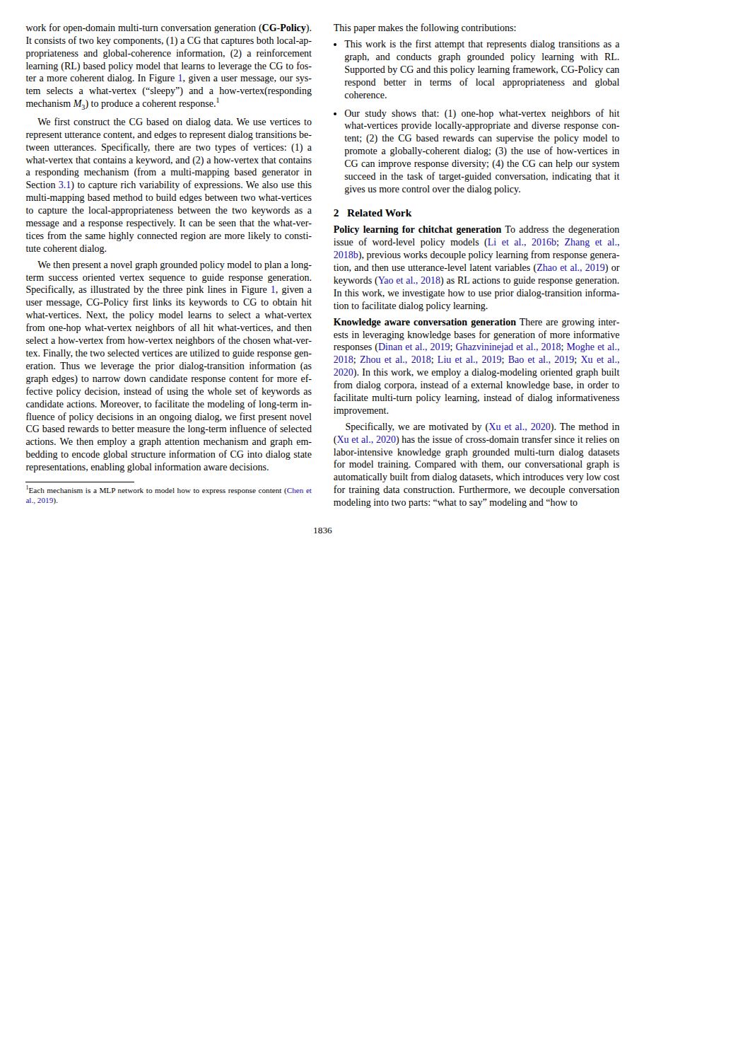work for open-domain multi-turn conversation generation (CG-Policy). It consists of two key components, (1) a CG that captures both local-appropriateness and global-coherence information, (2) a reinforcement learning (RL) based policy model that learns to leverage the CG to foster a more coherent dialog. In Figure 1, given a user message, our system selects a what-vertex (“sleepy”) and a how-vertex(responding mechanism M3) to produce a coherent response.1
We first construct the CG based on dialog data. We use vertices to represent utterance content, and edges to represent dialog transitions between utterances. Specifically, there are two types of vertices: (1) a what-vertex that contains a keyword, and (2) a how-vertex that contains a responding mechanism (from a multi-mapping based generator in Section 3.1) to capture rich variability of expressions. We also use this multi-mapping based method to build edges between two what-vertices to capture the local-appropriateness between the two keywords as a message and a response respectively. It can be seen that the what-vertices from the same highly connected region are more likely to constitute coherent dialog.
We then present a novel graph grounded policy model to plan a long-term success oriented vertex sequence to guide response generation. Specifically, as illustrated by the three pink lines in Figure 1, given a user message, CG-Policy first links its keywords to CG to obtain hit what-vertices. Next, the policy model learns to select a what-vertex from one-hop what-vertex neighbors of all hit what-vertices, and then select a how-vertex from how-vertex neighbors of the chosen what-vertex. Finally, the two selected vertices are utilized to guide response generation. Thus we leverage the prior dialog-transition information (as graph edges) to narrow down candidate response content for more effective policy decision, instead of using the whole set of keywords as candidate actions. Moreover, to facilitate the modeling of long-term influence of policy decisions in an ongoing dialog, we first present novel CG based rewards to better measure the long-term influence of selected actions. We then employ a graph attention mechanism and graph embedding to encode global structure information of CG into dialog state representations, enabling global information aware decisions.
1Each mechanism is a MLP network to model how to express response content (Chen et al., 2019).
This paper makes the following contributions:
This work is the first attempt that represents dialog transitions as a graph, and conducts graph grounded policy learning with RL. Supported by CG and this policy learning framework, CG-Policy can respond better in terms of local appropriateness and global coherence.
Our study shows that: (1) one-hop what-vertex neighbors of hit what-vertices provide locally-appropriate and diverse response content; (2) the CG based rewards can supervise the policy model to promote a globally-coherent dialog; (3) the use of how-vertices in CG can improve response diversity; (4) the CG can help our system succeed in the task of target-guided conversation, indicating that it gives us more control over the dialog policy.
2 Related Work
Policy learning for chitchat generation
To address the degeneration issue of word-level policy models (Li et al., 2016b; Zhang et al., 2018b), previous works decouple policy learning from response generation, and then use utterance-level latent variables (Zhao et al., 2019) or keywords (Yao et al., 2018) as RL actions to guide response generation. In this work, we investigate how to use prior dialog-transition information to facilitate dialog policy learning.
Knowledge aware conversation generation
There are growing interests in leveraging knowledge bases for generation of more informative responses (Dinan et al., 2019; Ghazvininejad et al., 2018; Moghe et al., 2018; Zhou et al., 2018; Liu et al., 2019; Bao et al., 2019; Xu et al., 2020). In this work, we employ a dialog-modeling oriented graph built from dialog corpora, instead of a external knowledge base, in order to facilitate multi-turn policy learning, instead of dialog informativeness improvement.
Specifically, we are motivated by (Xu et al., 2020). The method in (Xu et al., 2020) has the issue of cross-domain transfer since it relies on labor-intensive knowledge graph grounded multi-turn dialog datasets for model training. Compared with them, our conversational graph is automatically built from dialog datasets, which introduces very low cost for training data construction. Furthermore, we decouple conversation modeling into two parts: “what to say” modeling and “how to
1836